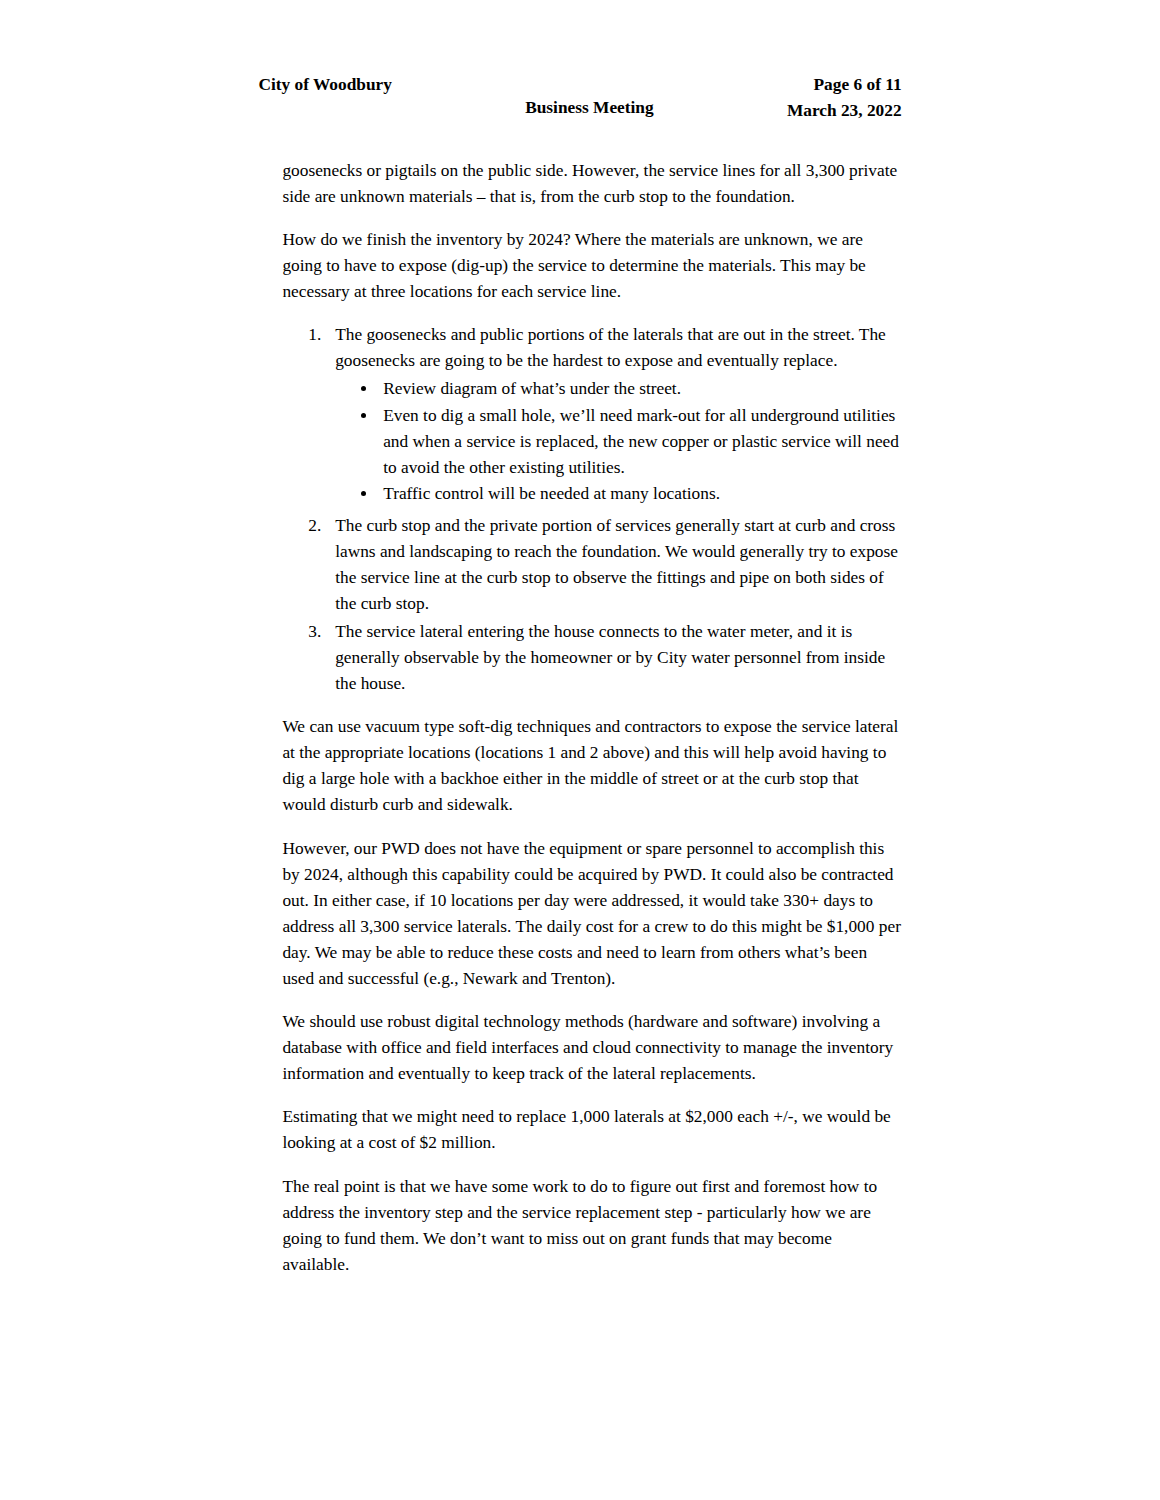City of Woodbury
Business Meeting
Page 6 of 11 March 23, 2022
goosenecks or pigtails on the public side. However, the service lines for all 3,300 private side are unknown materials – that is, from the curb stop to the foundation.
How do we finish the inventory by 2024? Where the materials are unknown, we are going to have to expose (dig-up) the service to determine the materials. This may be necessary at three locations for each service line.
The goosenecks and public portions of the laterals that are out in the street. The goosenecks are going to be the hardest to expose and eventually replace.
Review diagram of what’s under the street.
Even to dig a small hole, we’ll need mark-out for all underground utilities and when a service is replaced, the new copper or plastic service will need to avoid the other existing utilities.
Traffic control will be needed at many locations.
The curb stop and the private portion of services generally start at curb and cross lawns and landscaping to reach the foundation. We would generally try to expose the service line at the curb stop to observe the fittings and pipe on both sides of the curb stop.
The service lateral entering the house connects to the water meter, and it is generally observable by the homeowner or by City water personnel from inside the house.
We can use vacuum type soft-dig techniques and contractors to expose the service lateral at the appropriate locations (locations 1 and 2 above) and this will help avoid having to dig a large hole with a backhoe either in the middle of street or at the curb stop that would disturb curb and sidewalk.
However, our PWD does not have the equipment or spare personnel to accomplish this by 2024, although this capability could be acquired by PWD. It could also be contracted out. In either case, if 10 locations per day were addressed, it would take 330+ days to address all 3,300 service laterals. The daily cost for a crew to do this might be $1,000 per day. We may be able to reduce these costs and need to learn from others what’s been used and successful (e.g., Newark and Trenton).
We should use robust digital technology methods (hardware and software) involving a database with office and field interfaces and cloud connectivity to manage the inventory information and eventually to keep track of the lateral replacements.
Estimating that we might need to replace 1,000 laterals at $2,000 each +/-, we would be looking at a cost of $2 million.
The real point is that we have some work to do to figure out first and foremost how to address the inventory step and the service replacement step - particularly how we are going to fund them. We don’t want to miss out on grant funds that may become available.